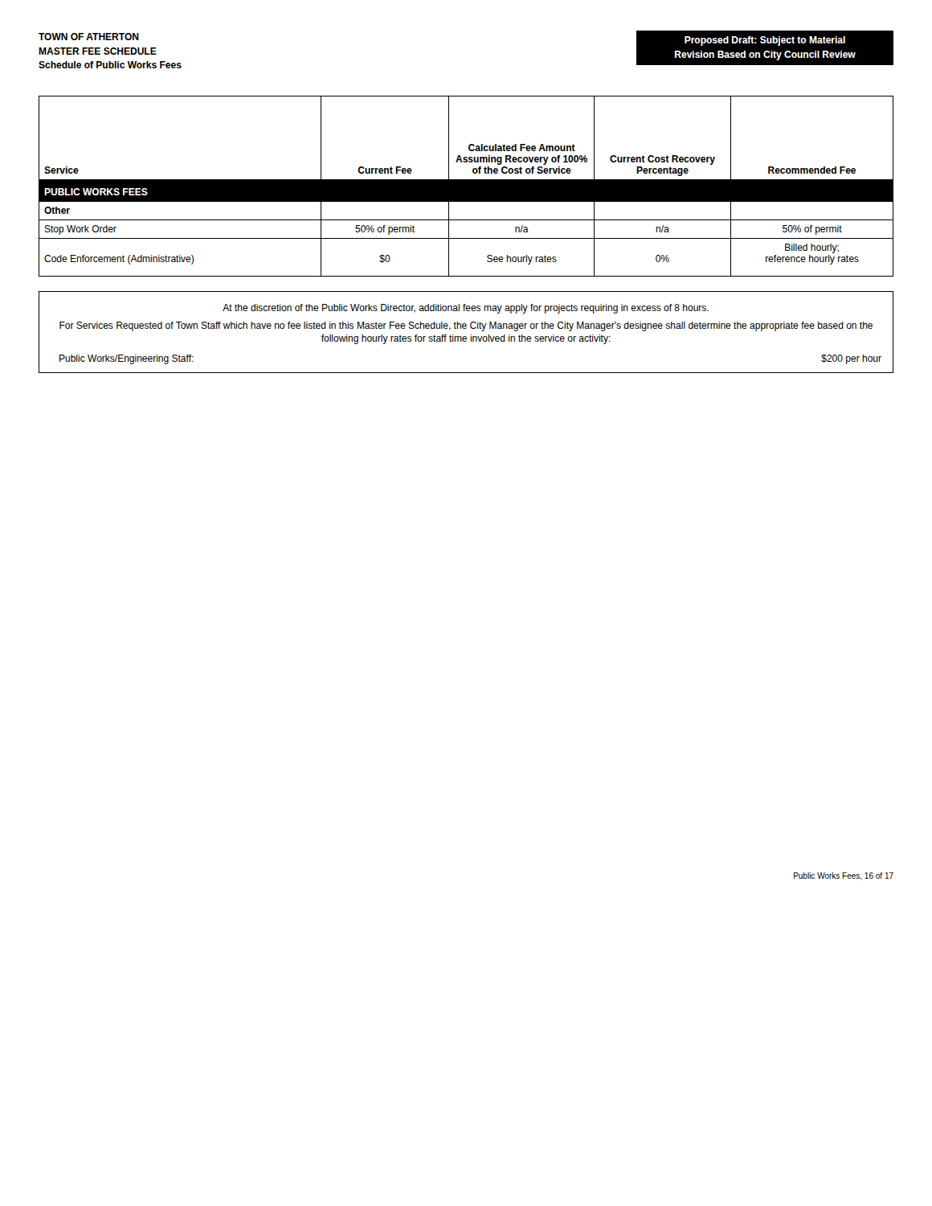TOWN OF ATHERTON
MASTER FEE SCHEDULE
Schedule of Public Works Fees
Proposed Draft: Subject to Material
Revision Based on City Council Review
| Service | Current Fee | Calculated Fee Amount Assuming Recovery of 100% of the Cost of Service | Current Cost Recovery Percentage | Recommended Fee |
| --- | --- | --- | --- | --- |
| PUBLIC WORKS FEES |
| Other | | | | |
| Stop Work Order | 50% of permit | n/a | n/a | 50% of permit |
| Code Enforcement (Administrative) | $0 | See hourly rates | 0% | Billed hourly; reference hourly rates |
At the discretion of the Public Works Director, additional fees may apply for projects requiring in excess of 8 hours.
For Services Requested of Town Staff which have no fee listed in this Master Fee Schedule, the City Manager or the City Manager's designee shall determine the appropriate fee based on the following hourly rates for staff time involved in the service or activity:
Public Works/Engineering Staff: $200 per hour
Public Works Fees, 16 of 17